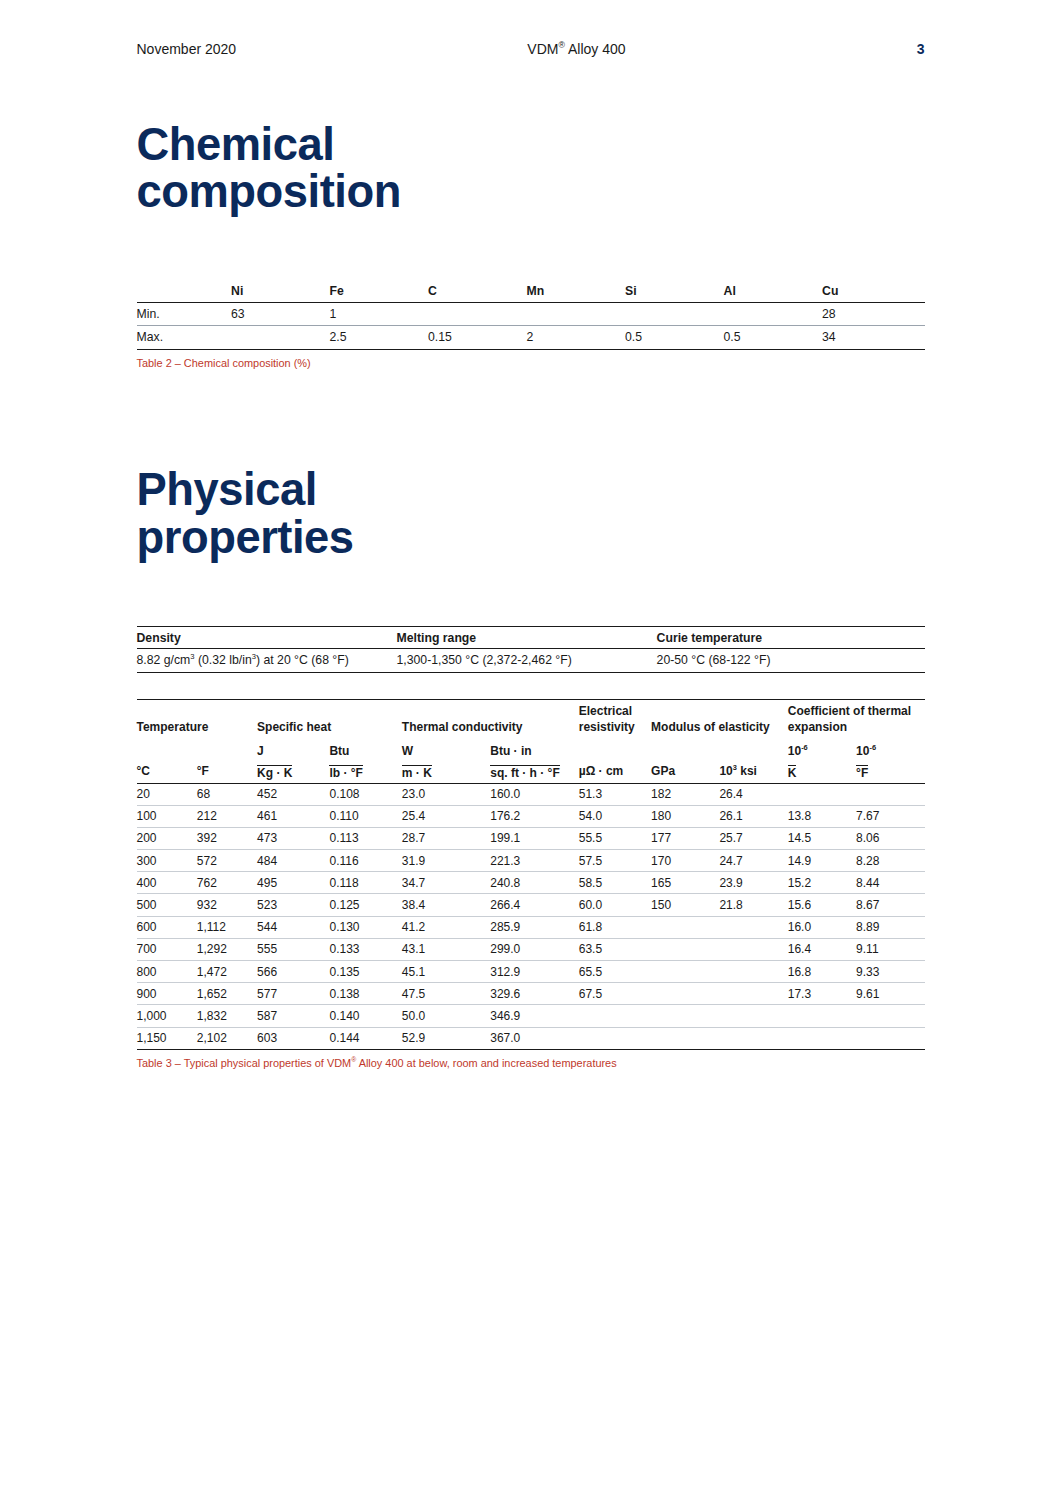November 2020 VDM® Alloy 400 3
Chemical
composition
Table 2 – Chemical composition (%)
| | Ni | Fe | C | Mn | Si | Al | Cu |
| --- | --- | --- | --- | --- | --- | --- | --- |
| Min. | 63 | 1 | | | | | 28 |
| Max. | | 2.5 | 0.15 | 2 | 0.5 | 0.5 | 34 |
Physical
properties
| Density | Melting range | Curie temperature |
| --- | --- | --- |
| 8.82 g/cm 3 (0.32 lb/in 3 ) at 20 °C (68 °F) | 1,300-1,350 °C (2,372-2,462 °F) | 20-50 °C (68-122 °F) |
Table 3 – Typical physical properties of VDM ® Alloy 400 at below, room and increased temperatures
| Temperature | Specific heat | Thermal conductivity | Electrical resistivity | Modulus of elasticity | Coefficient of thermal expansion |
| --- | --- | --- | --- | --- | --- |
| | | J | Btu | W | Btu · in | | | | 10 -6 | 10 -6 |
| °C | °F | Kg · K | lb · °F | m · K | sq. ft · h · °F | µΩ · cm | GPa | 10 3 ksi | K | °F |
| 20 | 68 | 452 | 0.108 | 23.0 | 160.0 | 51.3 | 182 | 26.4 | | |
| 100 | 212 | 461 | 0.110 | 25.4 | 176.2 | 54.0 | 180 | 26.1 | 13.8 | 7.67 |
| 200 | 392 | 473 | 0.113 | 28.7 | 199.1 | 55.5 | 177 | 25.7 | 14.5 | 8.06 |
| 300 | 572 | 484 | 0.116 | 31.9 | 221.3 | 57.5 | 170 | 24.7 | 14.9 | 8.28 |
| 400 | 762 | 495 | 0.118 | 34.7 | 240.8 | 58.5 | 165 | 23.9 | 15.2 | 8.44 |
| 500 | 932 | 523 | 0.125 | 38.4 | 266.4 | 60.0 | 150 | 21.8 | 15.6 | 8.67 |
| 600 | 1,112 | 544 | 0.130 | 41.2 | 285.9 | 61.8 | | | 16.0 | 8.89 |
| 700 | 1,292 | 555 | 0.133 | 43.1 | 299.0 | 63.5 | | | 16.4 | 9.11 |
| 800 | 1,472 | 566 | 0.135 | 45.1 | 312.9 | 65.5 | | | 16.8 | 9.33 |
| 900 | 1,652 | 577 | 0.138 | 47.5 | 329.6 | 67.5 | | | 17.3 | 9.61 |
| 1,000 | 1,832 | 587 | 0.140 | 50.0 | 346.9 | | | | | |
| 1,150 | 2,102 | 603 | 0.144 | 52.9 | 367.0 | | | | | |